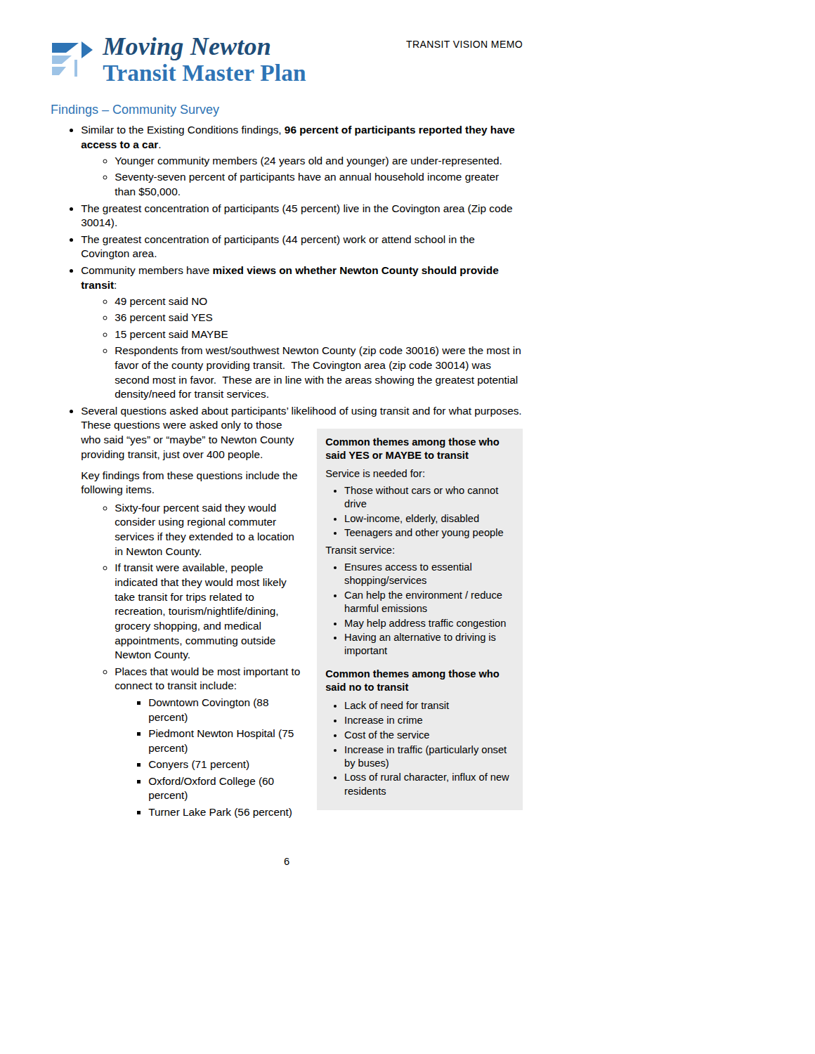Moving Newton
Transit Master Plan
TRANSIT VISION MEMO
Findings – Community Survey
Similar to the Existing Conditions findings, 96 percent of participants reported they have access to a car.
Younger community members (24 years old and younger) are under-represented.
Seventy-seven percent of participants have an annual household income greater than $50,000.
The greatest concentration of participants (45 percent) live in the Covington area (Zip code 30014).
The greatest concentration of participants (44 percent) work or attend school in the Covington area.
Community members have mixed views on whether Newton County should provide transit:
49 percent said NO
36 percent said YES
15 percent said MAYBE
Respondents from west/southwest Newton County (zip code 30016) were the most in favor of the county providing transit. The Covington area (zip code 30014) was second most in favor. These are in line with the areas showing the greatest potential density/need for transit services.
Several questions asked about participants’ likelihood of using transit and for what purposes.
Common themes among those who said YES or MAYBE to transit
Service is needed for:
Those without cars or who cannot drive
Low-income, elderly, disabled
Teenagers and other young people
Transit service:
Ensures access to essential shopping/services
Can help the environment / reduce harmful emissions
May help address traffic congestion
Having an alternative to driving is important
Common themes among those who said no to transit
Lack of need for transit
Increase in crime
Cost of the service
Increase in traffic (particularly onset by buses)
Loss of rural character, influx of new residents
These questions were asked only to those who said “yes” or “maybe” to Newton County providing transit, just over 400 people.
Key findings from these questions include the following items.
Sixty-four percent said they would consider using regional commuter services if they extended to a location in Newton County.
If transit were available, people indicated that they would most likely take transit for trips related to recreation, tourism/nightlife/dining, grocery shopping, and medical appointments, commuting outside Newton County.
Places that would be most important to connect to transit include:
Downtown Covington (88 percent)
Piedmont Newton Hospital (75 percent)
Conyers (71 percent)
Oxford/Oxford College (60 percent)
Turner Lake Park (56 percent)
6